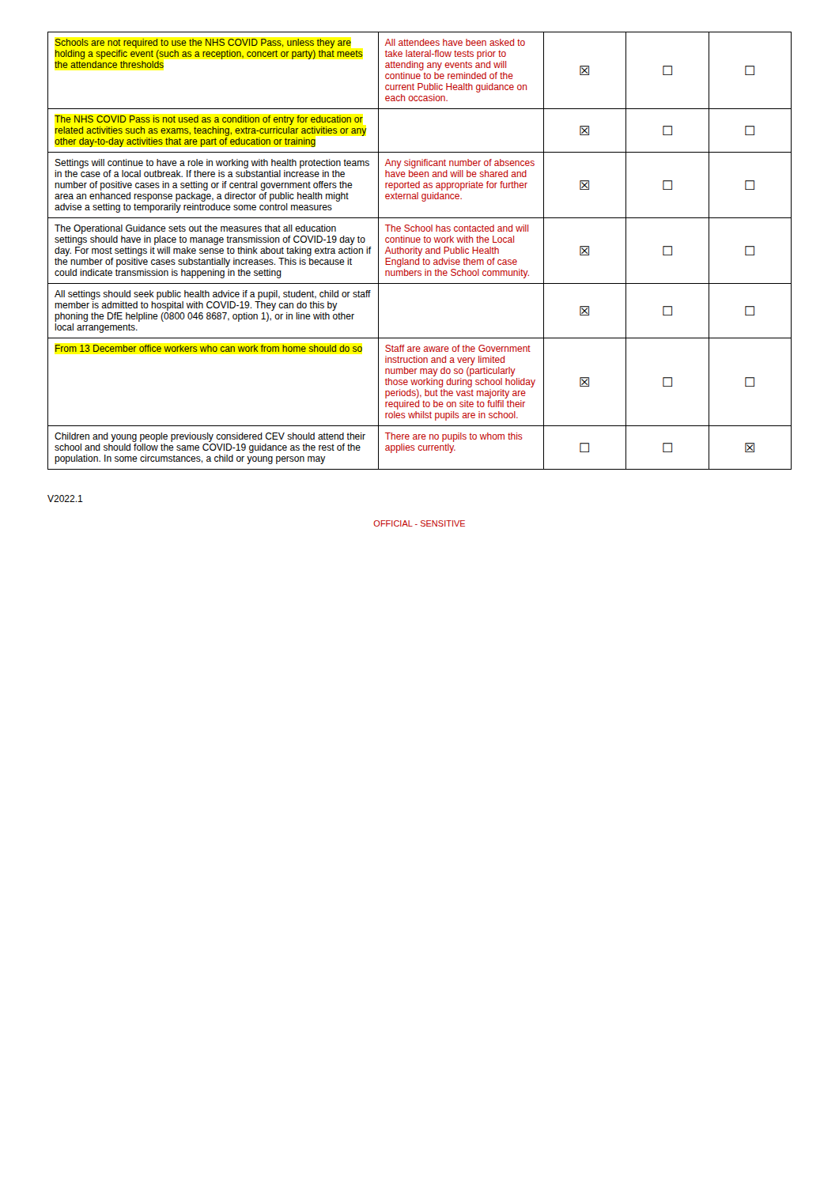| Schools are not required to use the NHS COVID Pass, unless they are holding a specific event (such as a reception, concert or party) that meets the attendance thresholds | All attendees have been asked to take lateral-flow tests prior to attending any events and will continue to be reminded of the current Public Health guidance on each occasion. | | | |
| The NHS COVID Pass is not used as a condition of entry for education or related activities such as exams, teaching, extra-curricular activities or any other day-to-day activities that are part of education or training | | | | |
| Settings will continue to have a role in working with health protection teams in the case of a local outbreak. If there is a substantial increase in the number of positive cases in a setting or if central government offers the area an enhanced response package, a director of public health might advise a setting to temporarily reintroduce some control measures | Any significant number of absences have been and will be shared and reported as appropriate for further external guidance. | | | |
| The Operational Guidance sets out the measures that all education settings should have in place to manage transmission of COVID-19 day to day. For most settings it will make sense to think about taking extra action if the number of positive cases substantially increases. This is because it could indicate transmission is happening in the setting | The School has contacted and will continue to work with the Local Authority and Public Health England to advise them of case numbers in the School community. | | | |
| All settings should seek public health advice if a pupil, student, child or staff member is admitted to hospital with COVID-19. They can do this by phoning the DfE helpline (0800 046 8687, option 1), or in line with other local arrangements. | | | | |
| From 13 December office workers who can work from home should do so | Staff are aware of the Government instruction and a very limited number may do so (particularly those working during school holiday periods), but the vast majority are required to be on site to fulfil their roles whilst pupils are in school. | | | |
| Children and young people previously considered CEV should attend their school and should follow the same COVID-19 guidance as the rest of the population. In some circumstances, a child or young person may | There are no pupils to whom this applies currently. | | | |
V2022.1
OFFICIAL - SENSITIVE